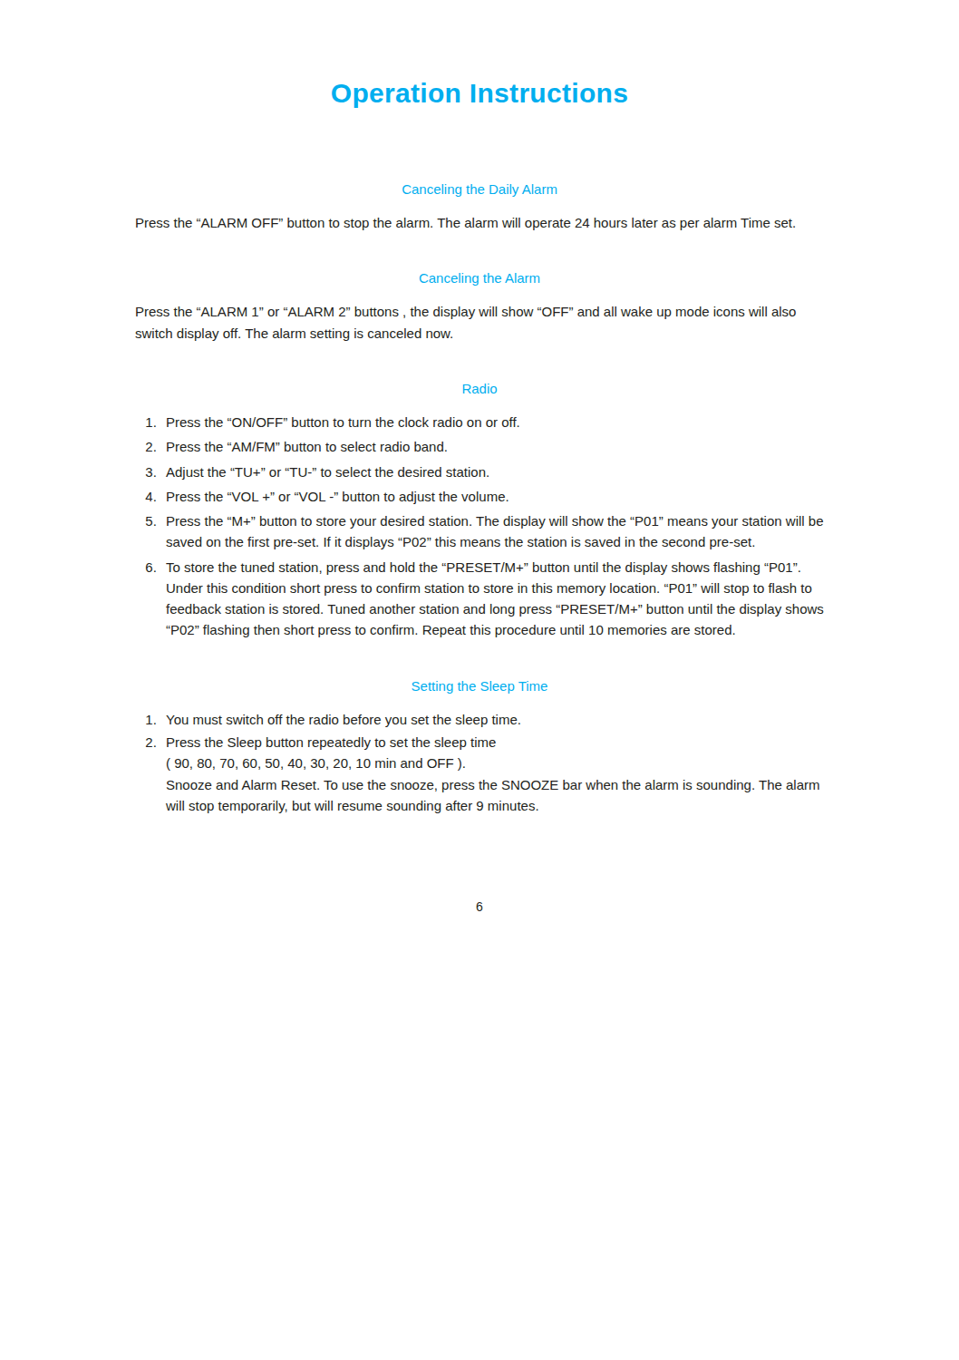Operation Instructions
Canceling the Daily Alarm
Press the “ALARM OFF” button to stop the alarm. The alarm will operate 24 hours later as per alarm Time set.
Canceling the Alarm
Press the “ALARM 1” or “ALARM 2” buttons , the display will show “OFF” and all wake up mode icons will also switch display off. The alarm setting is canceled now.
Radio
Press the “ON/OFF” button to turn the clock radio on or off.
Press the “AM/FM” button to select radio band.
Adjust the “TU+” or “TU-” to select the desired station.
Press the “VOL +” or “VOL -” button to adjust the volume.
Press the “M+” button to store your desired station. The display will show the “P01” means your station will be saved on the first pre-set. If it displays “P02” this means the station is saved in the second pre-set.
To store the tuned station, press and hold the “PRESET/M+” button until the display shows flashing “P01”. Under this condition short press to confirm station to store in this memory location. “P01” will stop to flash to feedback station is stored. Tuned another station and long press “PRESET/M+” button until the display shows “P02” flashing then short press to confirm. Repeat this procedure until 10 memories are stored.
Setting the Sleep Time
You must switch off the radio before you set the sleep time.
Press the Sleep button repeatedly to set the sleep time
( 90, 80, 70, 60, 50, 40, 30, 20, 10 min and OFF ).
Snooze and Alarm Reset. To use the snooze, press the SNOOZE bar when the alarm is sounding. The alarm will stop temporarily, but will resume sounding after 9 minutes.
6